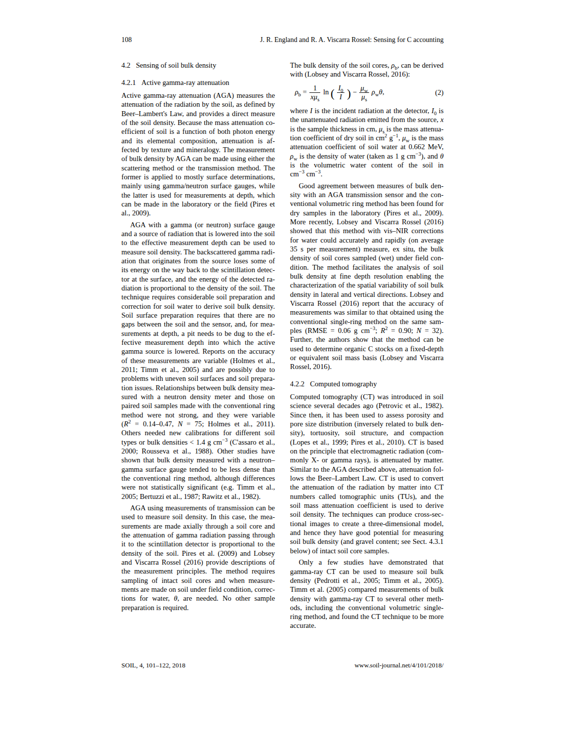108
J. R. England and R. A. Viscarra Rossel: Sensing for C accounting
4.2 Sensing of soil bulk density
4.2.1 Active gamma-ray attenuation
Active gamma-ray attenuation (AGA) measures the attenuation of the radiation by the soil, as defined by Beer–Lambert's Law, and provides a direct measure of the soil density. Because the mass attenuation coefficient of soil is a function of both photon energy and its elemental composition, attenuation is affected by texture and mineralogy. The measurement of bulk density by AGA can be made using either the scattering method or the transmission method. The former is applied to mostly surface determinations, mainly using gamma/neutron surface gauges, while the latter is used for measurements at depth, which can be made in the laboratory or the field (Pires et al., 2009).
AGA with a gamma (or neutron) surface gauge and a source of radiation that is lowered into the soil to the effective measurement depth can be used to measure soil density. The backscattered gamma radiation that originates from the source loses some of its energy on the way back to the scintillation detector at the surface, and the energy of the detected radiation is proportional to the density of the soil. The technique requires considerable soil preparation and correction for soil water to derive soil bulk density. Soil surface preparation requires that there are no gaps between the soil and the sensor, and, for measurements at depth, a pit needs to be dug to the effective measurement depth into which the active gamma source is lowered. Reports on the accuracy of these measurements are variable (Holmes et al., 2011; Timm et al., 2005) and are possibly due to problems with uneven soil surfaces and soil preparation issues. Relationships between bulk density measured with a neutron density meter and those on paired soil samples made with the conventional ring method were not strong, and they were variable (R2 = 0.14–0.47, N = 75; Holmes et al., 2011). Others needed new calibrations for different soil types or bulk densities < 1.4 g cm−3 (C'assaro et al., 2000; Rousseva et al., 1988). Other studies have shown that bulk density measured with a neutron–gamma surface gauge tended to be less dense than the conventional ring method, although differences were not statistically significant (e.g. Timm et al., 2005; Bertuzzi et al., 1987; Rawitz et al., 1982).
AGA using measurements of transmission can be used to measure soil density. In this case, the measurements are made axially through a soil core and the attenuation of gamma radiation passing through it to the scintillation detector is proportional to the density of the soil. Pires et al. (2009) and Lobsey and Viscarra Rossel (2016) provide descriptions of the measurement principles. The method requires sampling of intact soil cores and when measurements are made on soil under field condition, corrections for water, θ, are needed. No other sample preparation is required.
The bulk density of the soil cores, ρb, can be derived with (Lobsey and Viscarra Rossel, 2016):
ρb = 1 xμs ln ( I0 I ) − μw μs ρwθ,
(2)
where I is the incident radiation at the detector, I0 is the unattenuated radiation emitted from the source, x is the sample thickness in cm, μs is the mass attenuation coefficient of dry soil in cm2 g−1, μw is the mass attenuation coefficient of soil water at 0.662 MeV, ρw is the density of water (taken as 1 g cm−3), and θ is the volumetric water content of the soil in cm−3 cm−3.
Good agreement between measures of bulk density with an AGA transmission sensor and the conventional volumetric ring method has been found for dry samples in the laboratory (Pires et al., 2009). More recently, Lobsey and Viscarra Rossel (2016) showed that this method with vis–NIR corrections for water could accurately and rapidly (on average 35 s per measurement) measure, ex situ, the bulk density of soil cores sampled (wet) under field condition. The method facilitates the analysis of soil bulk density at fine depth resolution enabling the characterization of the spatial variability of soil bulk density in lateral and vertical directions. Lobsey and Viscarra Rossel (2016) report that the accuracy of measurements was similar to that obtained using the conventional single-ring method on the same samples (RMSE = 0.06 g cm−3; R2 = 0.90; N = 32). Further, the authors show that the method can be used to determine organic C stocks on a fixed-depth or equivalent soil mass basis (Lobsey and Viscarra Rossel, 2016).
4.2.2 Computed tomography
Computed tomography (CT) was introduced in soil science several decades ago (Petrovic et al., 1982). Since then, it has been used to assess porosity and pore size distribution (inversely related to bulk density), tortuosity, soil structure, and compaction (Lopes et al., 1999; Pires et al., 2010). CT is based on the principle that electromagnetic radiation (commonly X- or gamma rays), is attenuated by matter. Similar to the AGA described above, attenuation follows the Beer–Lambert Law. CT is used to convert the attenuation of the radiation by matter into CT numbers called tomographic units (TUs), and the soil mass attenuation coefficient is used to derive soil density. The techniques can produce cross-sectional images to create a three-dimensional model, and hence they have good potential for measuring soil bulk density (and gravel content; see Sect. 4.3.1 below) of intact soil core samples.
Only a few studies have demonstrated that gamma-ray CT can be used to measure soil bulk density (Pedrotti et al., 2005; Timm et al., 2005). Timm et al. (2005) compared measurements of bulk density with gamma-ray CT to several other methods, including the conventional volumetric single-ring method, and found the CT technique to be more accurate.
SOIL, 4, 101–122, 2018
www.soil-journal.net/4/101/2018/